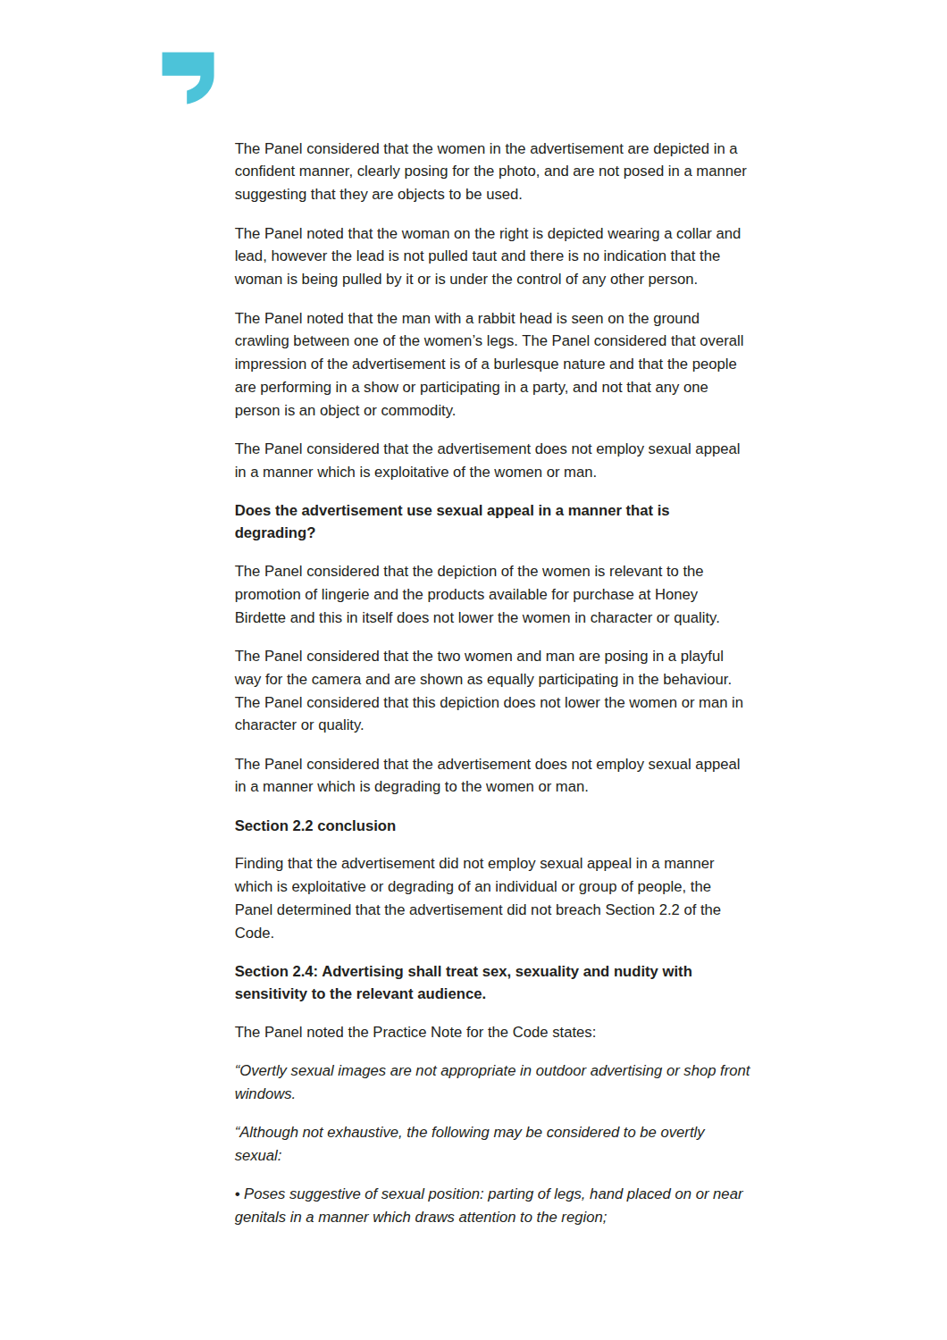The Panel considered that the women in the advertisement are depicted in a confident manner, clearly posing for the photo, and are not posed in a manner suggesting that they are objects to be used.
The Panel noted that the woman on the right is depicted wearing a collar and lead, however the lead is not pulled taut and there is no indication that the woman is being pulled by it or is under the control of any other person.
The Panel noted that the man with a rabbit head is seen on the ground crawling between one of the women’s legs. The Panel considered that overall impression of the advertisement is of a burlesque nature and that the people are performing in a show or participating in a party, and not that any one person is an object or commodity.
The Panel considered that the advertisement does not employ sexual appeal in a manner which is exploitative of the women or man.
Does the advertisement use sexual appeal in a manner that is degrading?
The Panel considered that the depiction of the women is relevant to the promotion of lingerie and the products available for purchase at Honey Birdette and this in itself does not lower the women in character or quality.
The Panel considered that the two women and man are posing in a playful way for the camera and are shown as equally participating in the behaviour. The Panel considered that this depiction does not lower the women or man in character or quality.
The Panel considered that the advertisement does not employ sexual appeal in a manner which is degrading to the women or man.
Section 2.2 conclusion
Finding that the advertisement did not employ sexual appeal in a manner which is exploitative or degrading of an individual or group of people, the Panel determined that the advertisement did not breach Section 2.2 of the Code.
Section 2.4: Advertising shall treat sex, sexuality and nudity with sensitivity to the relevant audience.
The Panel noted the Practice Note for the Code states:
“Overtly sexual images are not appropriate in outdoor advertising or shop front windows.
“Although not exhaustive, the following may be considered to be overtly sexual:
• Poses suggestive of sexual position: parting of legs, hand placed on or near genitals in a manner which draws attention to the region;